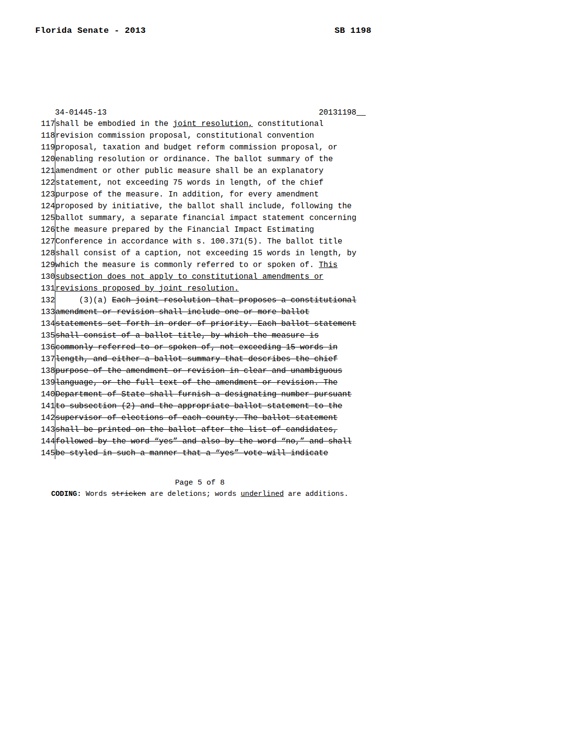Florida Senate - 2013
SB 1198
34-01445-13
20131198__
| 117 | shall be embodied in the joint resolution, constitutional |
| 118 | revision commission proposal, constitutional convention |
| 119 | proposal, taxation and budget reform commission proposal, or |
| 120 | enabling resolution or ordinance. The ballot summary of the |
| 121 | amendment or other public measure shall be an explanatory |
| 122 | statement, not exceeding 75 words in length, of the chief |
| 123 | purpose of the measure. In addition, for every amendment |
| 124 | proposed by initiative, the ballot shall include, following the |
| 125 | ballot summary, a separate financial impact statement concerning |
| 126 | the measure prepared by the Financial Impact Estimating |
| 127 | Conference in accordance with s. 100.371(5). The ballot title |
| 128 | shall consist of a caption, not exceeding 15 words in length, by |
| 129 | which the measure is commonly referred to or spoken of. This |
| 130 | subsection does not apply to constitutional amendments or |
| 131 | revisions proposed by joint resolution. |
| 132 | (3)(a) Each joint resolution that proposes a constitutional |
| 133 | amendment or revision shall include one or more ballot |
| 134 | statements set forth in order of priority. Each ballot statement |
| 135 | shall consist of a ballot title, by which the measure is |
| 136 | commonly referred to or spoken of, not exceeding 15 words in |
| 137 | length, and either a ballot summary that describes the chief |
| 138 | purpose of the amendment or revision in clear and unambiguous |
| 139 | language, or the full text of the amendment or revision. The |
| 140 | Department of State shall furnish a designating number pursuant |
| 141 | to subsection (2) and the appropriate ballot statement to the |
| 142 | supervisor of elections of each county. The ballot statement |
| 143 | shall be printed on the ballot after the list of candidates, |
| 144 | followed by the word “yes” and also by the word “no,” and shall |
| 145 | be styled in such a manner that a “yes” vote will indicate |
Page 5 of 8
CODING: Words stricken are deletions; words underlined are additions.